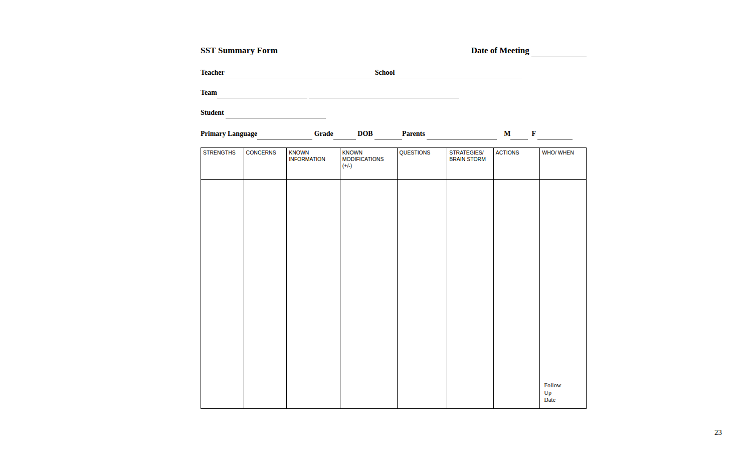SST Summary Form Date of Meeting
Teacher School
Team
Student
Primary Language Grade DOB Parents M F
| STRENGTHS | CONCERNS | KNOWN INFORMATION | KNOWN MODIFICATIONS (+/-) | QUESTIONS | STRATEGIES/ BRAIN STORM | ACTIONS | WHO/ WHEN |
| --- | --- | --- | --- | --- | --- | --- | --- |
| | | | | | | | Follow Up Date |
23